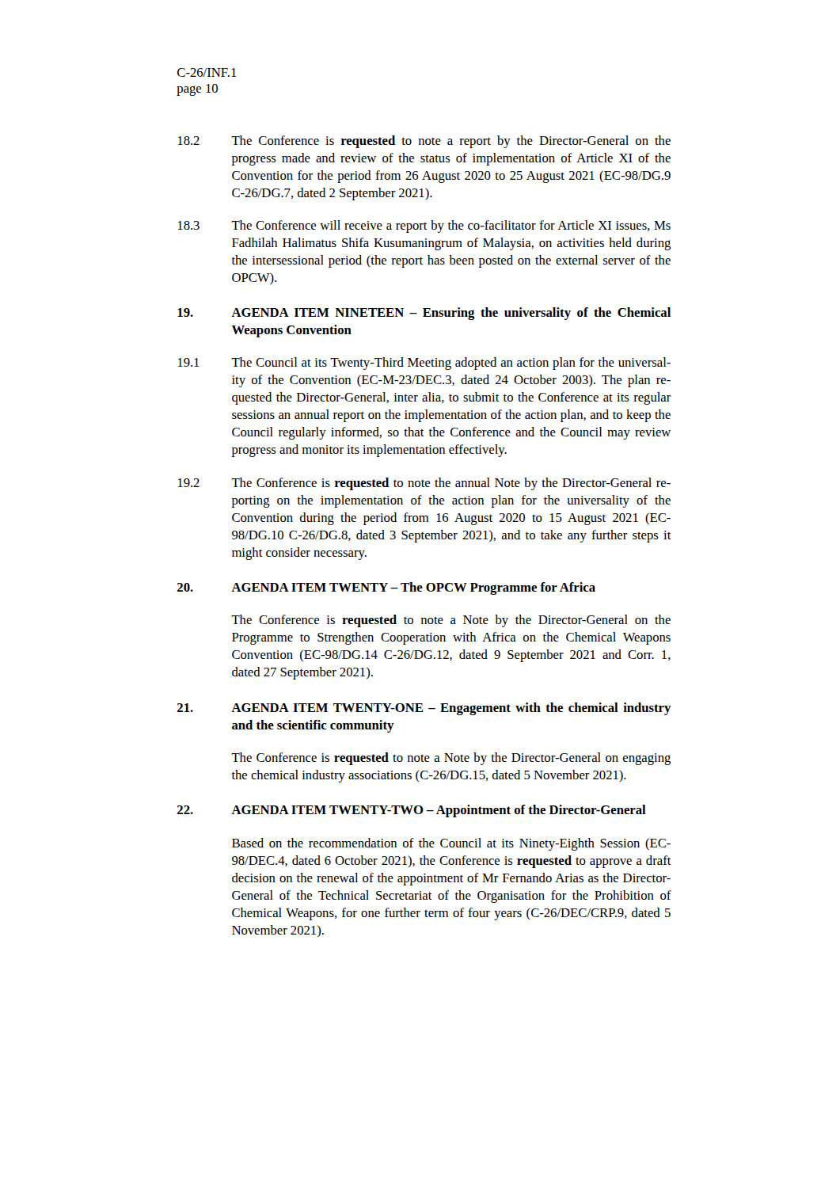C-26/INF.1
page 10
18.2
The Conference is requested to note a report by the Director-General on the progress made and review of the status of implementation of Article XI of the Convention for the period from 26 August 2020 to 25 August 2021 (EC-98/DG.9 C-26/DG.7, dated 2 September 2021).
18.3
The Conference will receive a report by the co-facilitator for Article XI issues, Ms Fadhilah Halimatus Shifa Kusumaningrum of Malaysia, on activities held during the intersessional period (the report has been posted on the external server of the OPCW).
19.
AGENDA ITEM NINETEEN – Ensuring the universality of the Chemical Weapons Convention
19.1
The Council at its Twenty-Third Meeting adopted an action plan for the universality of the Convention (EC-M-23/DEC.3, dated 24 October 2003). The plan requested the Director-General, inter alia, to submit to the Conference at its regular sessions an annual report on the implementation of the action plan, and to keep the Council regularly informed, so that the Conference and the Council may review progress and monitor its implementation effectively.
19.2
The Conference is requested to note the annual Note by the Director-General reporting on the implementation of the action plan for the universality of the Convention during the period from 16 August 2020 to 15 August 2021 (EC-98/DG.10 C-26/DG.8, dated 3 September 2021), and to take any further steps it might consider necessary.
20.
AGENDA ITEM TWENTY – The OPCW Programme for Africa
The Conference is requested to note a Note by the Director-General on the Programme to Strengthen Cooperation with Africa on the Chemical Weapons Convention (EC-98/DG.14 C-26/DG.12, dated 9 September 2021 and Corr. 1, dated 27 September 2021).
21.
AGENDA ITEM TWENTY-ONE – Engagement with the chemical industry and the scientific community
The Conference is requested to note a Note by the Director-General on engaging the chemical industry associations (C-26/DG.15, dated 5 November 2021).
22.
AGENDA ITEM TWENTY-TWO – Appointment of the Director-General
Based on the recommendation of the Council at its Ninety-Eighth Session (EC-98/DEC.4, dated 6 October 2021), the Conference is requested to approve a draft decision on the renewal of the appointment of Mr Fernando Arias as the Director-General of the Technical Secretariat of the Organisation for the Prohibition of Chemical Weapons, for one further term of four years (C-26/DEC/CRP.9, dated 5 November 2021).